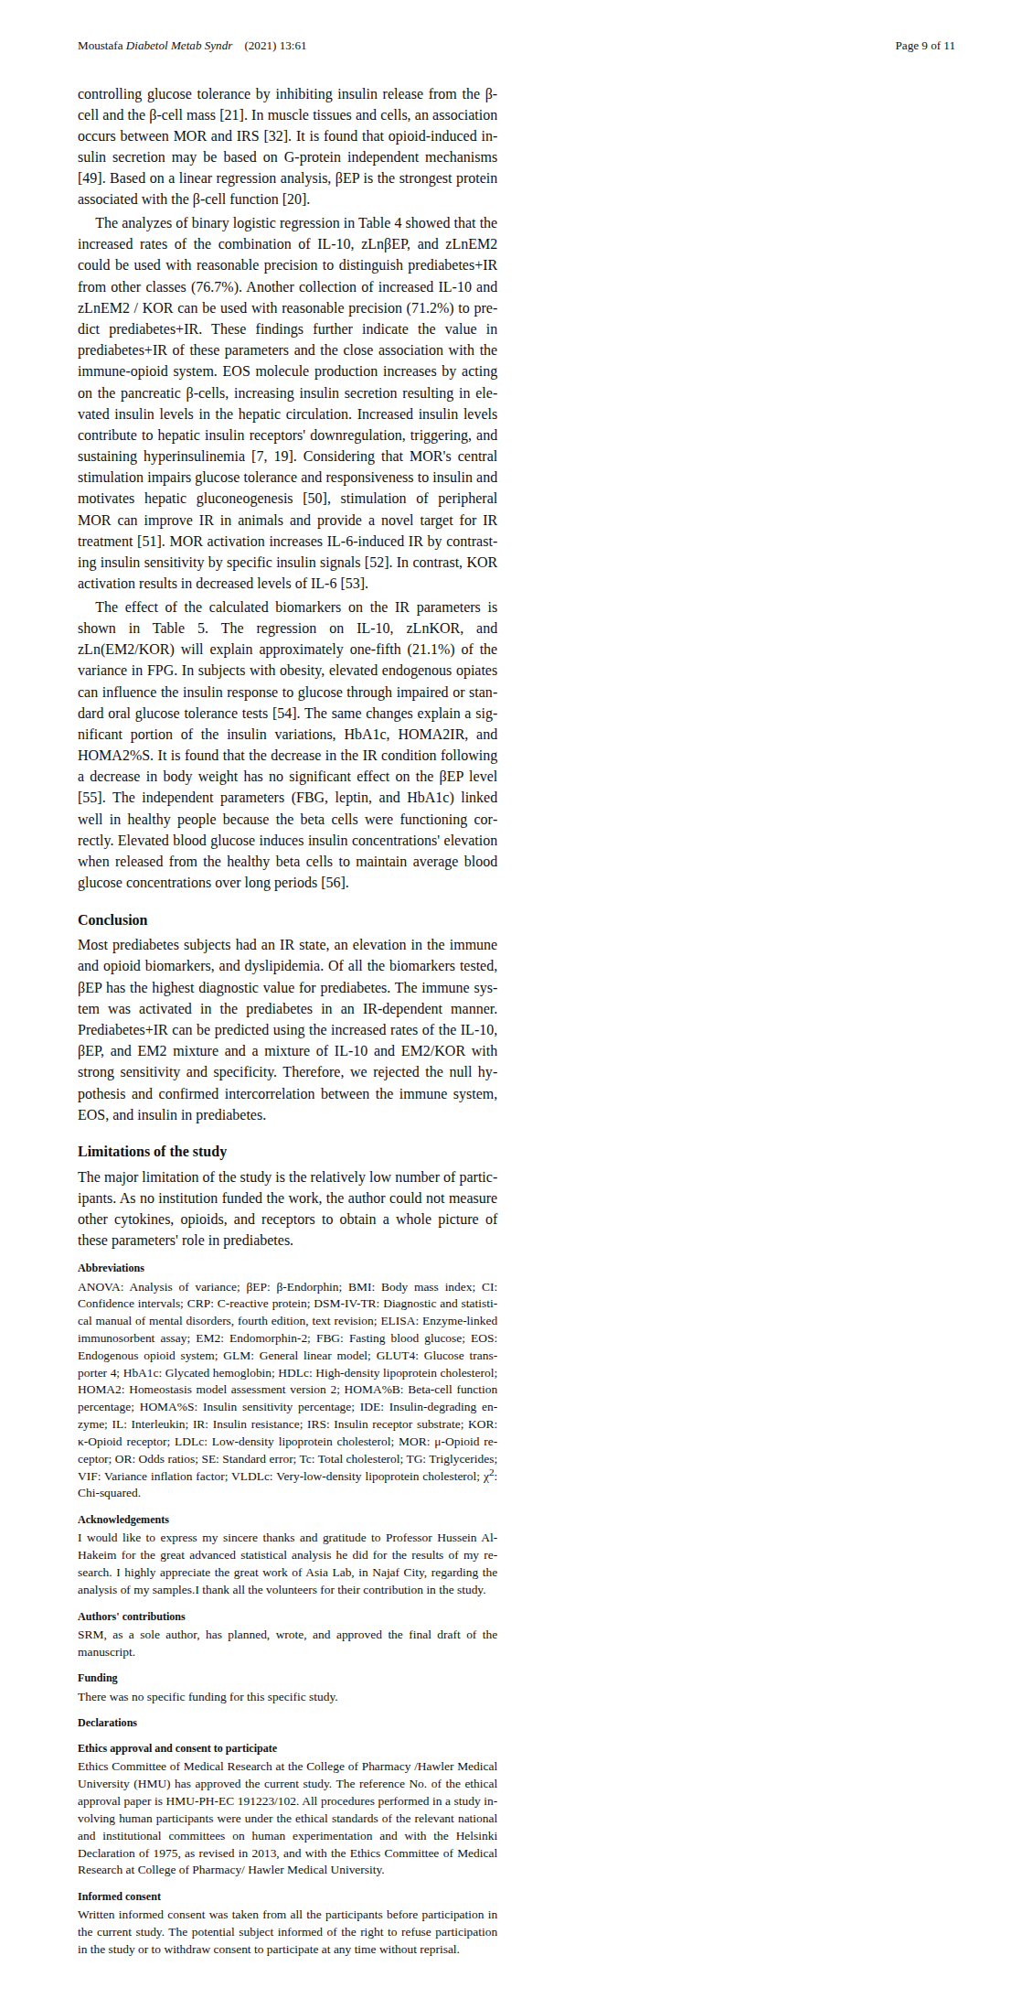Moustafa Diabetol Metab Syndr (2021) 13:61 Page 9 of 11
controlling glucose tolerance by inhibiting insulin release from the β-cell and the β-cell mass [21]. In muscle tissues and cells, an association occurs between MOR and IRS [32]. It is found that opioid-induced insulin secretion may be based on G-protein independent mechanisms [49]. Based on a linear regression analysis, βEP is the strongest protein associated with the β-cell function [20].
The analyzes of binary logistic regression in Table 4 showed that the increased rates of the combination of IL-10, zLnβEP, and zLnEM2 could be used with reasonable precision to distinguish prediabetes+IR from other classes (76.7%). Another collection of increased IL-10 and zLnEM2 / KOR can be used with reasonable precision (71.2%) to predict prediabetes+IR. These findings further indicate the value in prediabetes+IR of these parameters and the close association with the immune-opioid system. EOS molecule production increases by acting on the pancreatic β-cells, increasing insulin secretion resulting in elevated insulin levels in the hepatic circulation. Increased insulin levels contribute to hepatic insulin receptors' downregulation, triggering, and sustaining hyperinsulinemia [7, 19]. Considering that MOR's central stimulation impairs glucose tolerance and responsiveness to insulin and motivates hepatic gluconeogenesis [50], stimulation of peripheral MOR can improve IR in animals and provide a novel target for IR treatment [51]. MOR activation increases IL-6-induced IR by contrasting insulin sensitivity by specific insulin signals [52]. In contrast, KOR activation results in decreased levels of IL-6 [53].
The effect of the calculated biomarkers on the IR parameters is shown in Table 5. The regression on IL-10, zLnKOR, and zLn(EM2/KOR) will explain approximately one-fifth (21.1%) of the variance in FPG. In subjects with obesity, elevated endogenous opiates can influence the insulin response to glucose through impaired or standard oral glucose tolerance tests [54]. The same changes explain a significant portion of the insulin variations, HbA1c, HOMA2IR, and HOMA2%S. It is found that the decrease in the IR condition following a decrease in body weight has no significant effect on the βEP level [55]. The independent parameters (FBG, leptin, and HbA1c) linked well in healthy people because the beta cells were functioning correctly. Elevated blood glucose induces insulin concentrations' elevation when released from the healthy beta cells to maintain average blood glucose concentrations over long periods [56].
Conclusion
Most prediabetes subjects had an IR state, an elevation in the immune and opioid biomarkers, and dyslipidemia. Of all the biomarkers tested, βEP has the highest diagnostic value for prediabetes. The immune system was activated in the prediabetes in an IR-dependent manner. Prediabetes+IR can be predicted using the increased rates of the IL-10, βEP, and EM2 mixture and a mixture of IL-10 and EM2/KOR with strong sensitivity and specificity. Therefore, we rejected the null hypothesis and confirmed intercorrelation between the immune system, EOS, and insulin in prediabetes.
Limitations of the study
The major limitation of the study is the relatively low number of participants. As no institution funded the work, the author could not measure other cytokines, opioids, and receptors to obtain a whole picture of these parameters' role in prediabetes.
Abbreviations
ANOVA: Analysis of variance; βEP: β-Endorphin; BMI: Body mass index; CI: Confidence intervals; CRP: C-reactive protein; DSM-IV-TR: Diagnostic and statistical manual of mental disorders, fourth edition, text revision; ELISA: Enzyme-linked immunosorbent assay; EM2: Endomorphin-2; FBG: Fasting blood glucose; EOS: Endogenous opioid system; GLM: General linear model; GLUT4: Glucose transporter 4; HbA1c: Glycated hemoglobin; HDLc: High-density lipoprotein cholesterol; HOMA2: Homeostasis model assessment version 2; HOMA%B: Beta-cell function percentage; HOMA%S: Insulin sensitivity percentage; IDE: Insulin-degrading enzyme; IL: Interleukin; IR: Insulin resistance; IRS: Insulin receptor substrate; KOR: κ-Opioid receptor; LDLc: Low-density lipoprotein cholesterol; MOR: μ-Opioid receptor; OR: Odds ratios; SE: Standard error; Tc: Total cholesterol; TG: Triglycerides; VIF: Variance inflation factor; VLDLc: Very-low-density lipoprotein cholesterol; χ2: Chi-squared.
Acknowledgements
I would like to express my sincere thanks and gratitude to Professor Hussein Al-Hakeim for the great advanced statistical analysis he did for the results of my research. I highly appreciate the great work of Asia Lab, in Najaf City, regarding the analysis of my samples.I thank all the volunteers for their contribution in the study.
Authors' contributions
SRM, as a sole author, has planned, wrote, and approved the final draft of the manuscript.
Funding
There was no specific funding for this specific study.
Declarations
Ethics approval and consent to participate
Ethics Committee of Medical Research at the College of Pharmacy /Hawler Medical University (HMU) has approved the current study. The reference No. of the ethical approval paper is HMU-PH-EC 191223/102. All procedures performed in a study involving human participants were under the ethical standards of the relevant national and institutional committees on human experimentation and with the Helsinki Declaration of 1975, as revised in 2013, and with the Ethics Committee of Medical Research at College of Pharmacy/ Hawler Medical University.
Informed consent
Written informed consent was taken from all the participants before participation in the current study. The potential subject informed of the right to refuse participation in the study or to withdraw consent to participate at any time without reprisal.